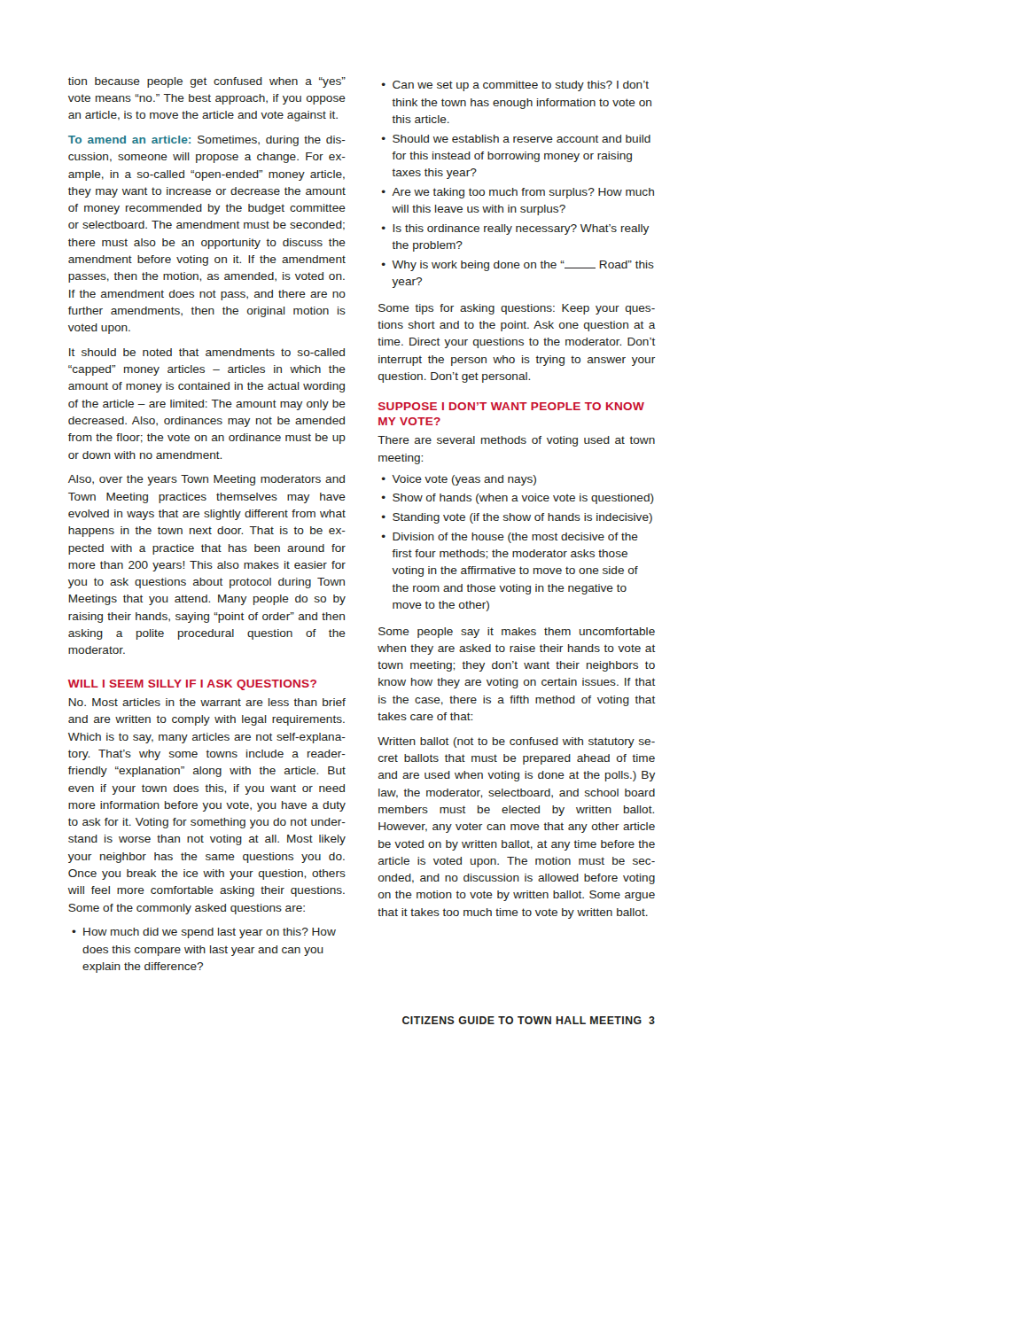tion because people get confused when a “yes” vote means “no.” The best approach, if you oppose an article, is to move the article and vote against it.
To amend an article: Sometimes, during the discussion, someone will propose a change. For example, in a so-called “open-ended” money article, they may want to increase or decrease the amount of money recommended by the budget committee or selectboard. The amendment must be seconded; there must also be an opportunity to discuss the amendment before voting on it. If the amendment passes, then the motion, as amended, is voted on. If the amendment does not pass, and there are no further amendments, then the original motion is voted upon.
It should be noted that amendments to so-called “capped” money articles – articles in which the amount of money is contained in the actual wording of the article – are limited: The amount may only be decreased. Also, ordinances may not be amended from the floor; the vote on an ordinance must be up or down with no amendment.
Also, over the years Town Meeting moderators and Town Meeting practices themselves may have evolved in ways that are slightly different from what happens in the town next door. That is to be expected with a practice that has been around for more than 200 years! This also makes it easier for you to ask questions about protocol during Town Meetings that you attend. Many people do so by raising their hands, saying “point of order” and then asking a polite procedural question of the moderator.
Will I seem silly if I ask questions?
No. Most articles in the warrant are less than brief and are written to comply with legal requirements. Which is to say, many articles are not self-explanatory. That’s why some towns include a reader-friendly “explanation” along with the article. But even if your town does this, if you want or need more information before you vote, you have a duty to ask for it. Voting for something you do not understand is worse than not voting at all. Most likely your neighbor has the same questions you do. Once you break the ice with your question, others will feel more comfortable asking their questions. Some of the commonly asked questions are:
How much did we spend last year on this? How does this compare with last year and can you explain the difference?
Can we set up a committee to study this? I don’t think the town has enough information to vote on this article.
Should we establish a reserve account and build for this instead of borrowing money or raising taxes this year?
Are we taking too much from surplus? How much will this leave us with in surplus?
Is this ordinance really necessary? What’s really the problem?
Why is work being done on the “ Road” this year?
Some tips for asking questions: Keep your questions short and to the point. Ask one question at a time. Direct your questions to the moderator. Don’t interrupt the person who is trying to answer your question. Don’t get personal.
Suppose I don’t want people to know
my vote?
There are several methods of voting used at town meeting:
Voice vote (yeas and nays)
Show of hands (when a voice vote is questioned)
Standing vote (if the show of hands is indecisive)
Division of the house (the most decisive of the first four methods; the moderator asks those voting in the affirmative to move to one side of the room and those voting in the negative to move to the other)
Some people say it makes them uncomfortable when they are asked to raise their hands to vote at town meeting; they don’t want their neighbors to know how they are voting on certain issues. If that is the case, there is a fifth method of voting that takes care of that:
Written ballot (not to be confused with statutory secret ballots that must be prepared ahead of time and are used when voting is done at the polls.) By law, the moderator, selectboard, and school board members must be elected by written ballot. However, any voter can move that any other article be voted on by written ballot, at any time before the article is voted upon. The motion must be seconded, and no discussion is allowed before voting on the motion to vote by written ballot. Some argue that it takes too much time to vote by written ballot.
CITIZENS GUIDE TO TOWN HALL MEETING3